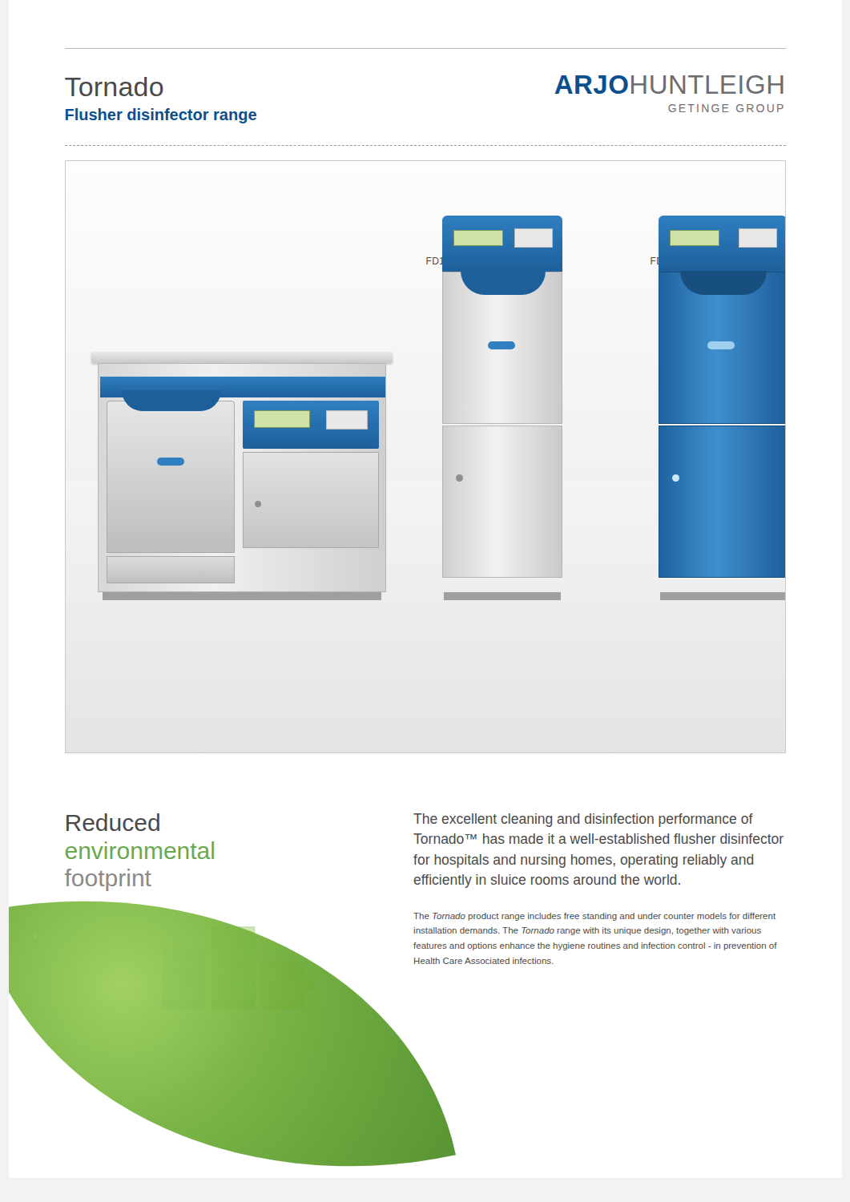Tornado
Flusher disinfector range
ARJO HUNTLEIGH
GETINGE GROUP
FD1805 FD1810 FD1800
Reduced
environmental
footprint
LESSWATER
LESSCHEMICALS
LESSWASTE
The excellent cleaning and disinfection performance of Tornado™ has made it a well-established flusher disinfector for hospitals and nursing homes, operating reliably and efficiently in sluice rooms around the world.
The Tornado product range includes free standing and under counter models for different installation demands. The Tornado range with its unique design, together with various features and options enhance the hygiene routines and infection control - in prevention of Health Care Associated infections.